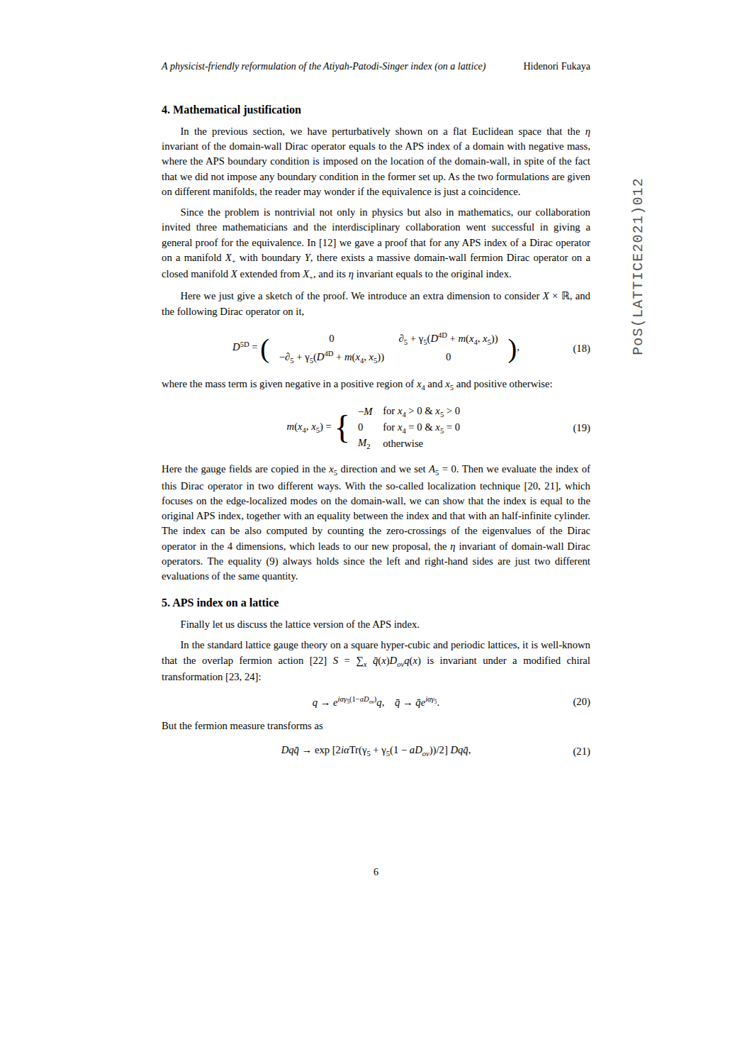A physicist-friendly reformulation of the Atiyah-Patodi-Singer index (on a lattice)
Hidenori Fukaya
PoS(LATTICE2021)012
4. Mathematical justification
In the previous section, we have perturbatively shown on a flat Euclidean space that the η invariant of the domain-wall Dirac operator equals to the APS index of a domain with negative mass, where the APS boundary condition is imposed on the location of the domain-wall, in spite of the fact that we did not impose any boundary condition in the former set up. As the two formulations are given on different manifolds, the reader may wonder if the equivalence is just a coincidence.
Since the problem is nontrivial not only in physics but also in mathematics, our collaboration invited three mathematicians and the interdisciplinary collaboration went successful in giving a general proof for the equivalence. In [12] we gave a proof that for any APS index of a Dirac operator on a manifold X+ with boundary Y, there exists a massive domain-wall fermion Dirac operator on a closed manifold X extended from X+, and its η invariant equals to the original index.
Here we just give a sketch of the proof. We introduce an extra dimension to consider X × ℝ, and the following Dirac operator on it,
D5D = (
| 0 | ∂ 5 + γ 5 ( D 4D + m ( x 4 , x 5 )) |
| −∂ 5 + γ 5 ( D 4D + m ( x 4 , x 5 )) | 0 |
),
(18)
where the mass term is given negative in a positive region of x4 and x5 and positive otherwise:
m(x4, x5) = {
| − M | for x 4 > 0 & x 5 > 0 |
| 0 | for x 4 = 0 & x 5 = 0 |
| M 2 | otherwise |
(19)
Here the gauge fields are copied in the x5 direction and we set A5 = 0. Then we evaluate the index of this Dirac operator in two different ways. With the so-called localization technique [20, 21], which focuses on the edge-localized modes on the domain-wall, we can show that the index is equal to the original APS index, together with an equality between the index and that with an half-infinite cylinder. The index can be also computed by counting the zero-crossings of the eigenvalues of the Dirac operator in the 4 dimensions, which leads to our new proposal, the η invariant of domain-wall Dirac operators. The equality (9) always holds since the left and right-hand sides are just two different evaluations of the same quantity.
5. APS index on a lattice
Finally let us discuss the lattice version of the APS index.
In the standard lattice gauge theory on a square hyper-cubic and periodic lattices, it is well-known that the overlap fermion action [22] S = ∑x q̄(x)Dovq(x) is invariant under a modified chiral transformation [23, 24]:
q → eiαγ5(1−aDov)q, q̄ → q̄eiαγ5.
(20)
But the fermion measure transforms as
Dqq̄ → exp [2iα Tr(γ5 + γ5(1 − aDov))/2] Dqq̄,
(21)
6